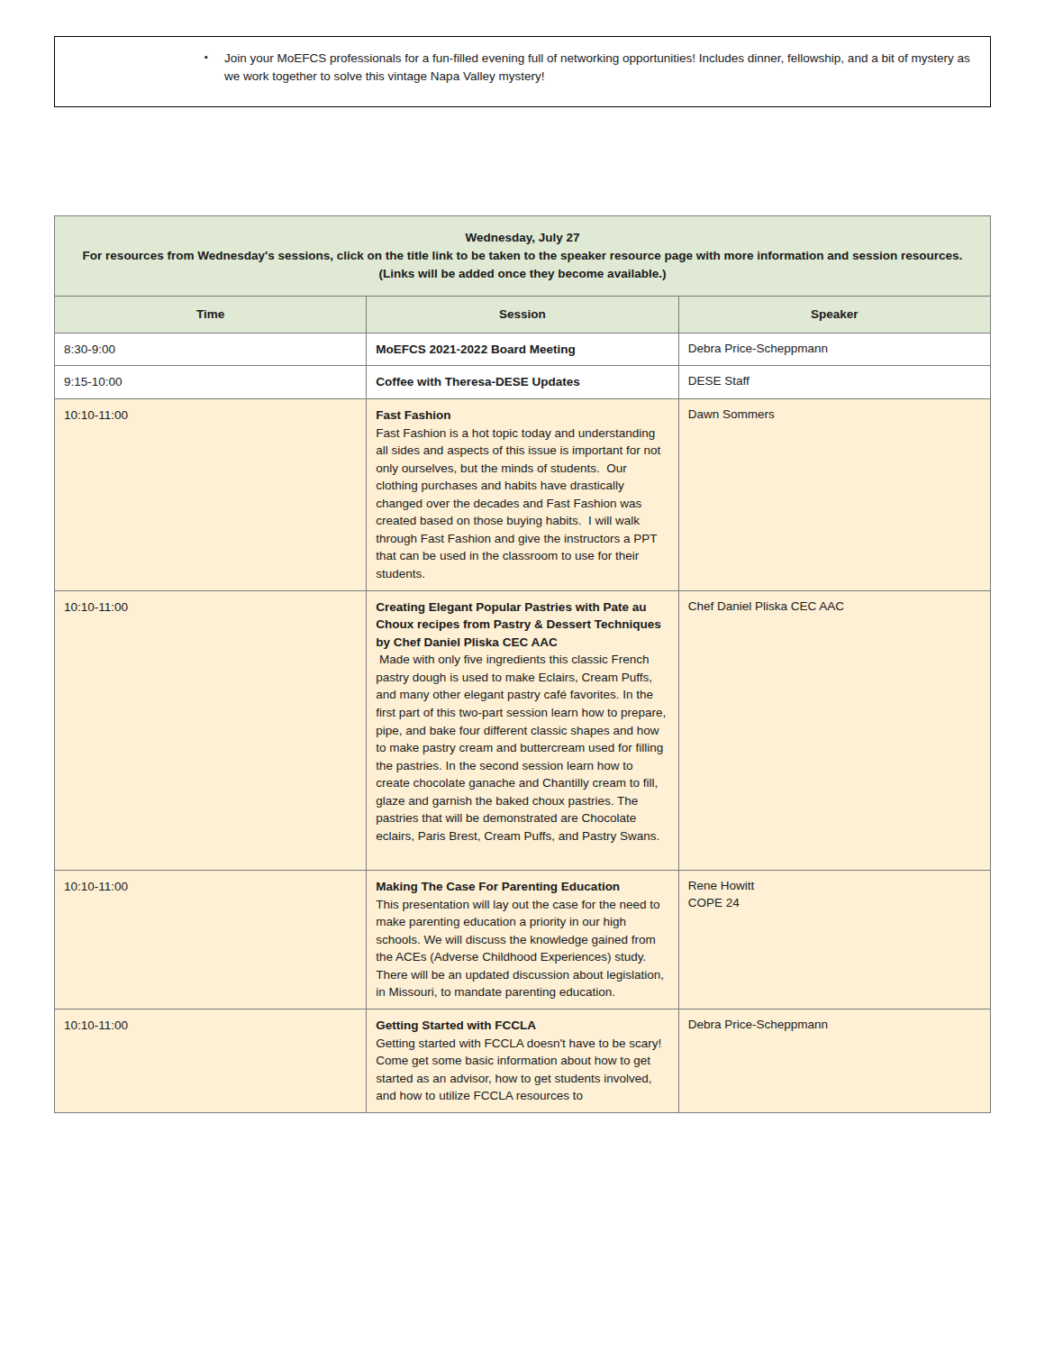Join your MoEFCS professionals for a fun-filled evening full of networking opportunities! Includes dinner, fellowship, and a bit of mystery as we work together to solve this vintage Napa Valley mystery!
| Wednesday, July 27 For resources from Wednesday's sessions, click on the title link to be taken to the speaker resource page with more information and session resources. (Links will be added once they become available.) |
| Time | Session | Speaker |
| 8:30-9:00 | MoEFCS 2021-2022 Board Meeting | Debra Price-Scheppmann |
| 9:15-10:00 | Coffee with Theresa-DESE Updates | DESE Staff |
| 10:10-11:00 | Fast Fashion Fast Fashion is a hot topic today and understanding all sides and aspects of this issue is important for not only ourselves, but the minds of students. Our clothing purchases and habits have drastically changed over the decades and Fast Fashion was created based on those buying habits. I will walk through Fast Fashion and give the instructors a PPT that can be used in the classroom to use for their students. | Dawn Sommers |
| 10:10-11:00 | Creating Elegant Popular Pastries with Pate au Choux recipes from Pastry & Dessert Techniques by Chef Daniel Pliska CEC AAC Made with only five ingredients this classic French pastry dough is used to make Eclairs, Cream Puffs, and many other elegant pastry café favorites. In the first part of this two-part session learn how to prepare, pipe, and bake four different classic shapes and how to make pastry cream and buttercream used for filling the pastries. In the second session learn how to create chocolate ganache and Chantilly cream to fill, glaze and garnish the baked choux pastries. The pastries that will be demonstrated are Chocolate eclairs, Paris Brest, Cream Puffs, and Pastry Swans. | Chef Daniel Pliska CEC AAC |
| 10:10-11:00 | Making The Case For Parenting Education This presentation will lay out the case for the need to make parenting education a priority in our high schools. We will discuss the knowledge gained from the ACEs (Adverse Childhood Experiences) study. There will be an updated discussion about legislation, in Missouri, to mandate parenting education. | Rene Howitt COPE 24 |
| 10:10-11:00 | Getting Started with FCCLA Getting started with FCCLA doesn't have to be scary! Come get some basic information about how to get started as an advisor, how to get students involved, and how to utilize FCCLA resources to | Debra Price-Scheppmann |